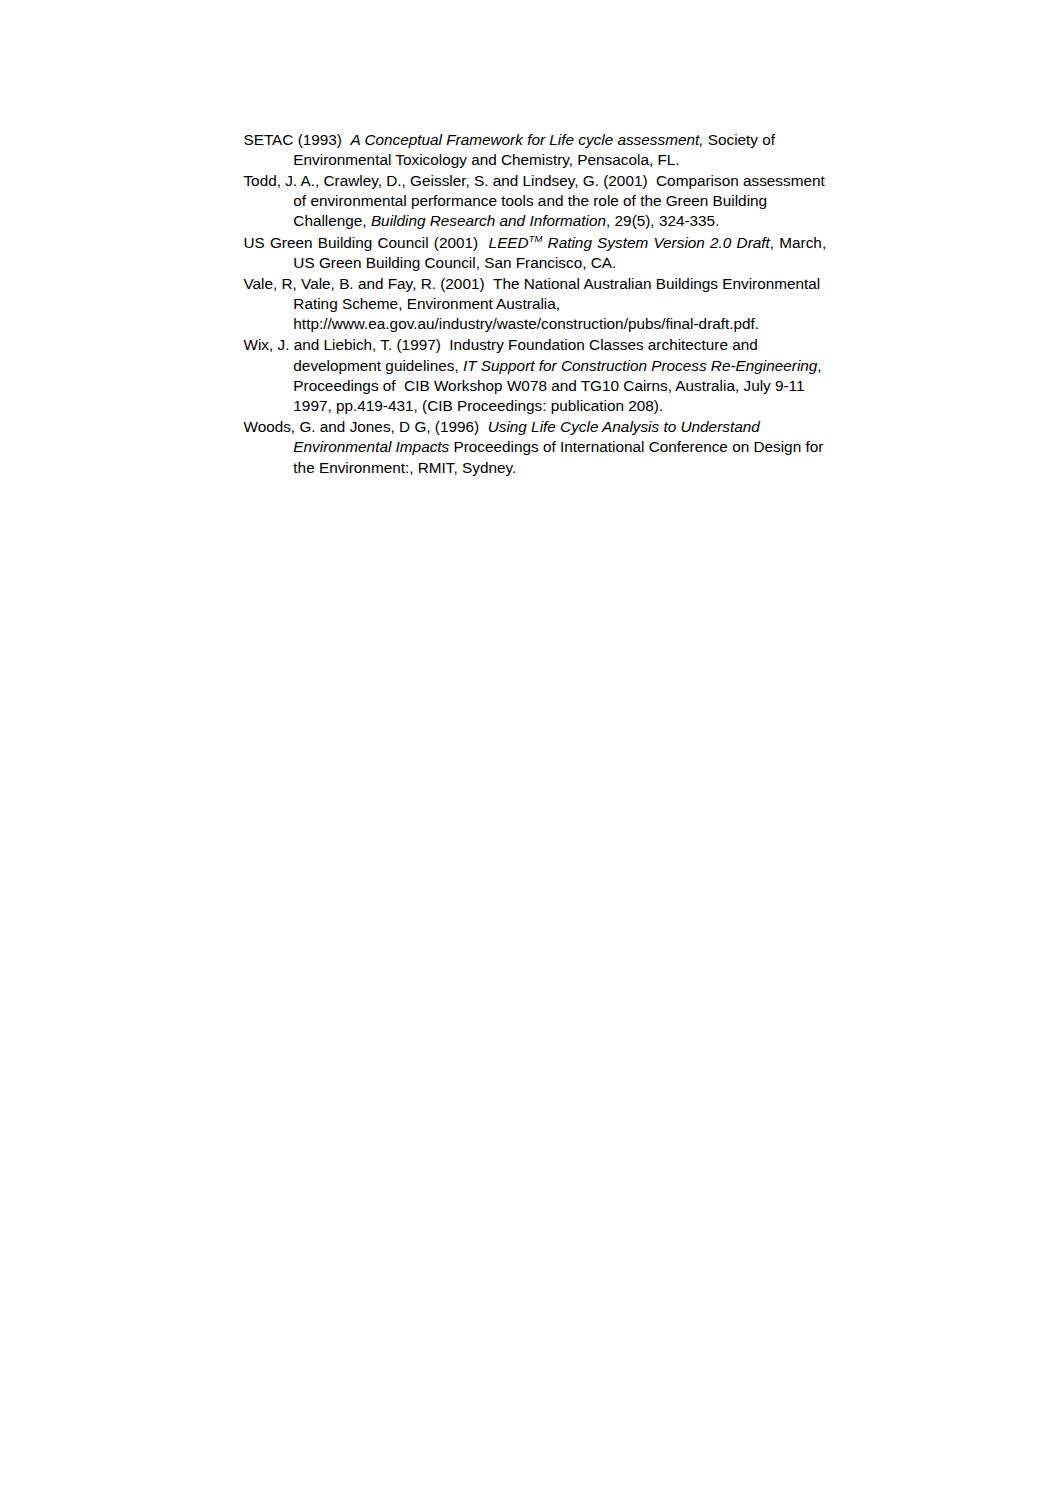SETAC (1993) A Conceptual Framework for Life cycle assessment, Society of Environmental Toxicology and Chemistry, Pensacola, FL.
Todd, J. A., Crawley, D., Geissler, S. and Lindsey, G. (2001) Comparison assessment of environmental performance tools and the role of the Green Building Challenge, Building Research and Information, 29(5), 324-335.
US Green Building Council (2001) LEEDTM Rating System Version 2.0 Draft, March, US Green Building Council, San Francisco, CA.
Vale, R, Vale, B. and Fay, R. (2001) The National Australian Buildings Environmental Rating Scheme, Environment Australia, http://www.ea.gov.au/industry/waste/construction/pubs/final-draft.pdf.
Wix, J. and Liebich, T. (1997) Industry Foundation Classes architecture and development guidelines, IT Support for Construction Process Re-Engineering, Proceedings of CIB Workshop W078 and TG10 Cairns, Australia, July 9-11 1997, pp.419-431, (CIB Proceedings: publication 208).
Woods, G. and Jones, D G, (1996) Using Life Cycle Analysis to Understand Environmental Impacts Proceedings of International Conference on Design for the Environment:, RMIT, Sydney.